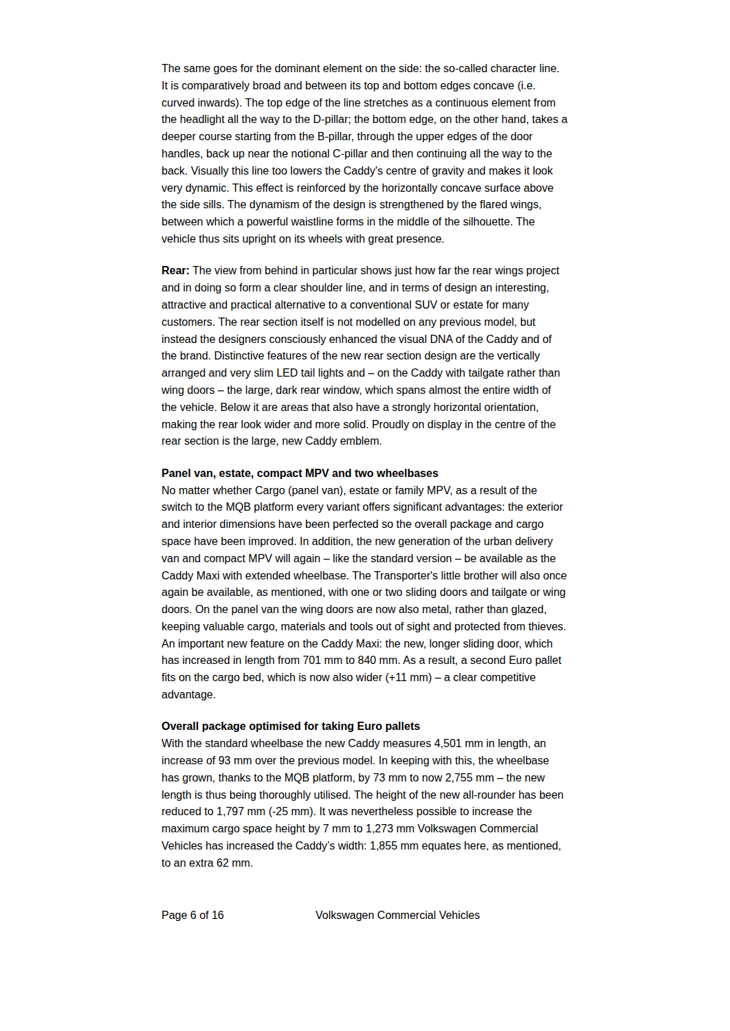The same goes for the dominant element on the side: the so-called character line. It is comparatively broad and between its top and bottom edges concave (i.e. curved inwards). The top edge of the line stretches as a continuous element from the headlight all the way to the D-pillar; the bottom edge, on the other hand, takes a deeper course starting from the B-pillar, through the upper edges of the door handles, back up near the notional C-pillar and then continuing all the way to the back. Visually this line too lowers the Caddy's centre of gravity and makes it look very dynamic. This effect is reinforced by the horizontally concave surface above the side sills. The dynamism of the design is strengthened by the flared wings, between which a powerful waistline forms in the middle of the silhouette. The vehicle thus sits upright on its wheels with great presence.
Rear: The view from behind in particular shows just how far the rear wings project and in doing so form a clear shoulder line, and in terms of design an interesting, attractive and practical alternative to a conventional SUV or estate for many customers. The rear section itself is not modelled on any previous model, but instead the designers consciously enhanced the visual DNA of the Caddy and of the brand. Distinctive features of the new rear section design are the vertically arranged and very slim LED tail lights and – on the Caddy with tailgate rather than wing doors – the large, dark rear window, which spans almost the entire width of the vehicle. Below it are areas that also have a strongly horizontal orientation, making the rear look wider and more solid. Proudly on display in the centre of the rear section is the large, new Caddy emblem.
Panel van, estate, compact MPV and two wheelbases
No matter whether Cargo (panel van), estate or family MPV, as a result of the switch to the MQB platform every variant offers significant advantages: the exterior and interior dimensions have been perfected so the overall package and cargo space have been improved. In addition, the new generation of the urban delivery van and compact MPV will again – like the standard version – be available as the Caddy Maxi with extended wheelbase. The Transporter's little brother will also once again be available, as mentioned, with one or two sliding doors and tailgate or wing doors. On the panel van the wing doors are now also metal, rather than glazed, keeping valuable cargo, materials and tools out of sight and protected from thieves. An important new feature on the Caddy Maxi: the new, longer sliding door, which has increased in length from 701 mm to 840 mm. As a result, a second Euro pallet fits on the cargo bed, which is now also wider (+11 mm) – a clear competitive advantage.
Overall package optimised for taking Euro pallets
With the standard wheelbase the new Caddy measures 4,501 mm in length, an increase of 93 mm over the previous model. In keeping with this, the wheelbase has grown, thanks to the MQB platform, by 73 mm to now 2,755 mm – the new length is thus being thoroughly utilised. The height of the new all-rounder has been reduced to 1,797 mm (-25 mm). It was nevertheless possible to increase the maximum cargo space height by 7 mm to 1,273 mm Volkswagen Commercial Vehicles has increased the Caddy’s width: 1,855 mm equates here, as mentioned, to an extra 62 mm.
Page 6 of 16 Volkswagen Commercial Vehicles